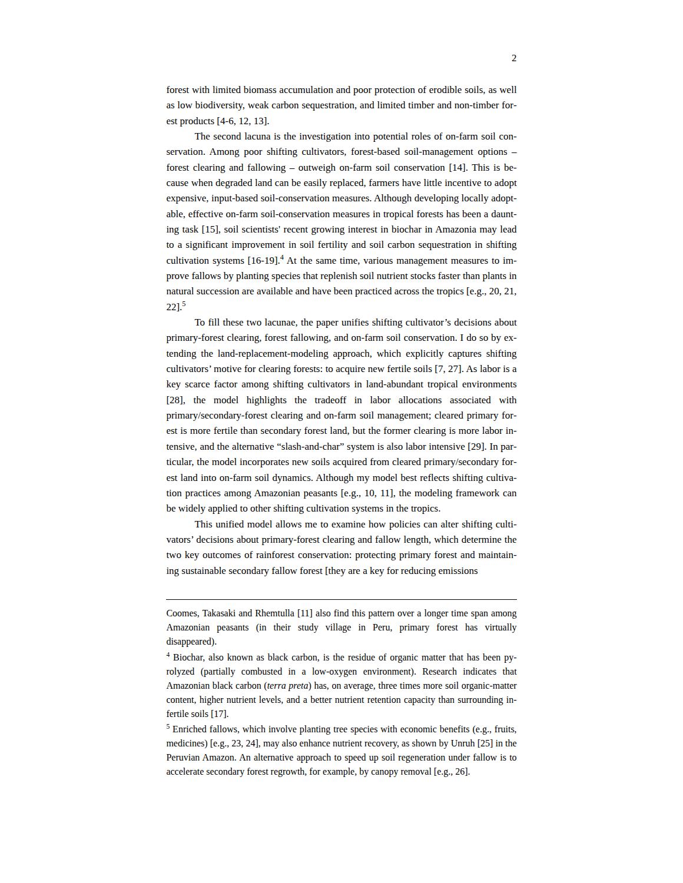2
forest with limited biomass accumulation and poor protection of erodible soils, as well as low biodiversity, weak carbon sequestration, and limited timber and non-timber forest products [4-6, 12, 13].
The second lacuna is the investigation into potential roles of on-farm soil conservation. Among poor shifting cultivators, forest-based soil-management options – forest clearing and fallowing – outweigh on-farm soil conservation [14]. This is because when degraded land can be easily replaced, farmers have little incentive to adopt expensive, input-based soil-conservation measures. Although developing locally adoptable, effective on-farm soil-conservation measures in tropical forests has been a daunting task [15], soil scientists' recent growing interest in biochar in Amazonia may lead to a significant improvement in soil fertility and soil carbon sequestration in shifting cultivation systems [16-19].4 At the same time, various management measures to improve fallows by planting species that replenish soil nutrient stocks faster than plants in natural succession are available and have been practiced across the tropics [e.g., 20, 21, 22].5
To fill these two lacunae, the paper unifies shifting cultivator’s decisions about primary-forest clearing, forest fallowing, and on-farm soil conservation. I do so by extending the land-replacement-modeling approach, which explicitly captures shifting cultivators’ motive for clearing forests: to acquire new fertile soils [7, 27]. As labor is a key scarce factor among shifting cultivators in land-abundant tropical environments [28], the model highlights the tradeoff in labor allocations associated with primary/secondary-forest clearing and on-farm soil management; cleared primary forest is more fertile than secondary forest land, but the former clearing is more labor intensive, and the alternative “slash-and-char” system is also labor intensive [29]. In particular, the model incorporates new soils acquired from cleared primary/secondary forest land into on-farm soil dynamics. Although my model best reflects shifting cultivation practices among Amazonian peasants [e.g., 10, 11], the modeling framework can be widely applied to other shifting cultivation systems in the tropics.
This unified model allows me to examine how policies can alter shifting cultivators’ decisions about primary-forest clearing and fallow length, which determine the two key outcomes of rainforest conservation: protecting primary forest and maintaining sustainable secondary fallow forest [they are a key for reducing emissions
Coomes, Takasaki and Rhemtulla [11] also find this pattern over a longer time span among Amazonian peasants (in their study village in Peru, primary forest has virtually disappeared).
4 Biochar, also known as black carbon, is the residue of organic matter that has been pyrolyzed (partially combusted in a low-oxygen environment). Research indicates that Amazonian black carbon (terra preta) has, on average, three times more soil organic-matter content, higher nutrient levels, and a better nutrient retention capacity than surrounding infertile soils [17].
5 Enriched fallows, which involve planting tree species with economic benefits (e.g., fruits, medicines) [e.g., 23, 24], may also enhance nutrient recovery, as shown by Unruh [25] in the Peruvian Amazon. An alternative approach to speed up soil regeneration under fallow is to accelerate secondary forest regrowth, for example, by canopy removal [e.g., 26].